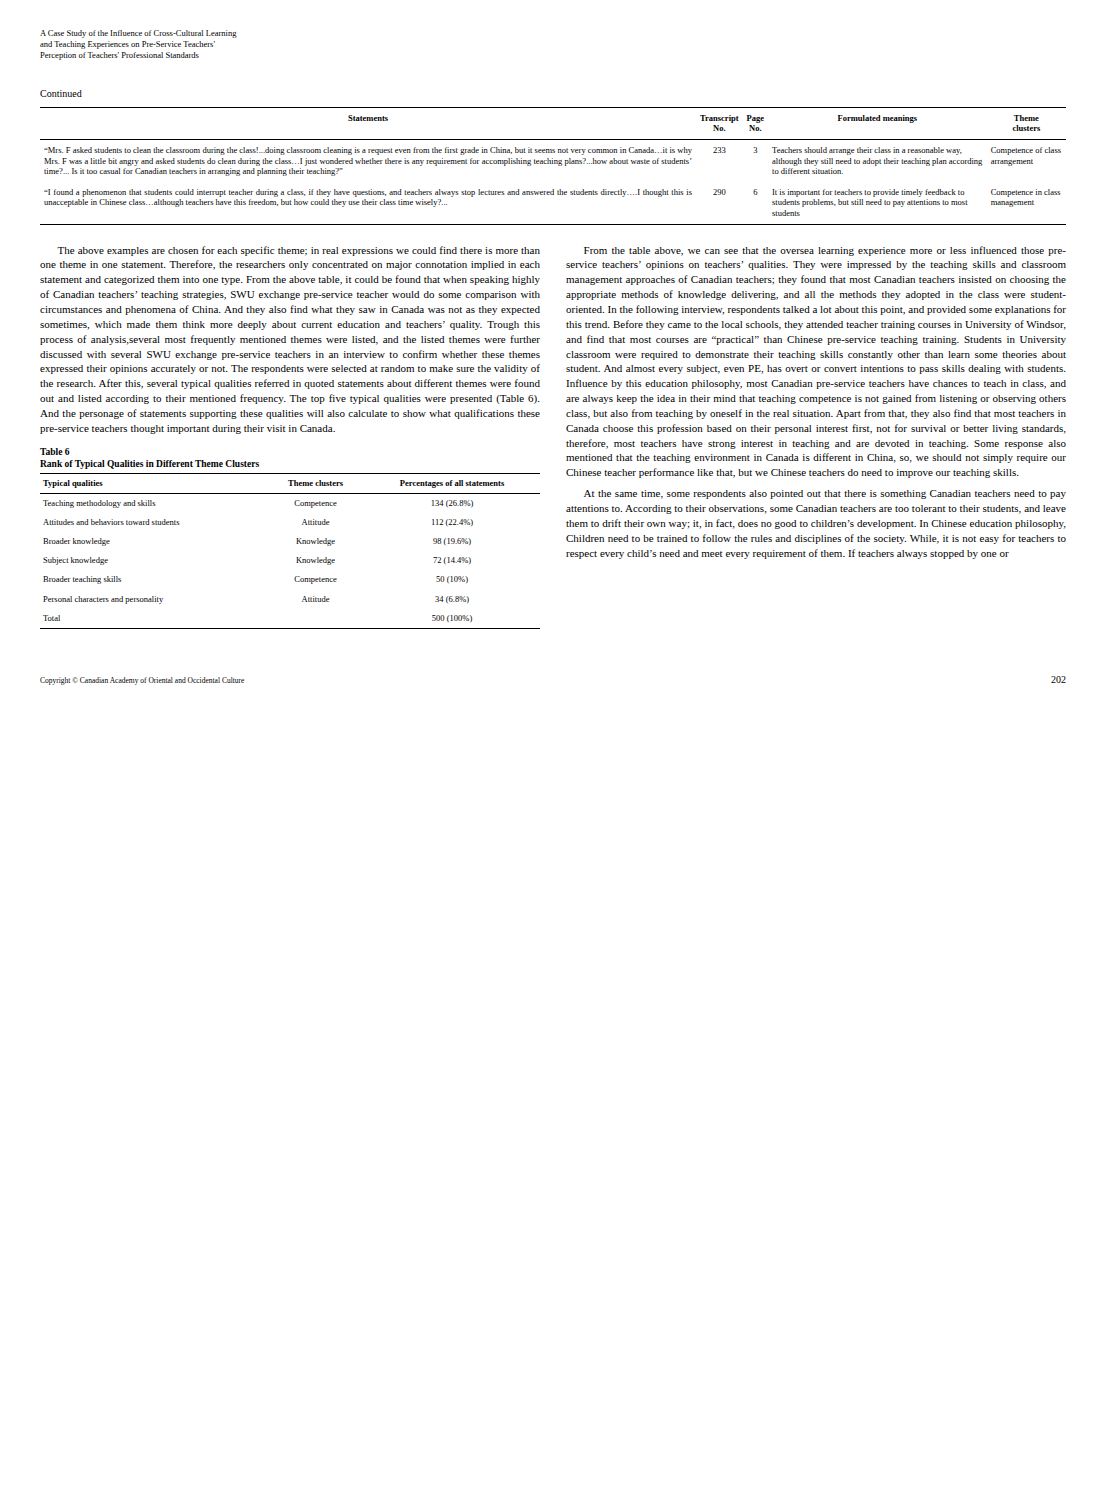A Case Study of the Influence of Cross-Cultural Learning
and Teaching Experiences on Pre-Service Teachers'
Perception of Teachers' Professional Standards
Continued
| Statements | Transcript No. | Page No. | Formulated meanings | Theme clusters |
| --- | --- | --- | --- | --- |
| “Mrs. F asked students to clean the classroom during the class!...doing classroom cleaning is a request even from the first grade in China, but it seems not very common in Canada…it is why Mrs. F was a little bit angry and asked students do clean during the class…I just wondered whether there is any requirement for accomplishing teaching plans?...how about waste of students’ time?... Is it too casual for Canadian teachers in arranging and planning their teaching?” | 233 | 3 | Teachers should arrange their class in a reasonable way, although they still need to adopt their teaching plan according to different situation. | Competence of class arrangement |
| “I found a phenomenon that students could interrupt teacher during a class, if they have questions, and teachers always stop lectures and answered the students directly….I thought this is unacceptable in Chinese class…although teachers have this freedom, but how could they use their class time wisely?... | 290 | 6 | It is important for teachers to provide timely feedback to students problems, but still need to pay attentions to most students | Competence in class management |
The above examples are chosen for each specific theme; in real expressions we could find there is more than one theme in one statement. Therefore, the researchers only concentrated on major connotation implied in each statement and categorized them into one type. From the above table, it could be found that when speaking highly of Canadian teachers’ teaching strategies, SWU exchange pre-service teacher would do some comparison with circumstances and phenomena of China. And they also find what they saw in Canada was not as they expected sometimes, which made them think more deeply about current education and teachers’ quality. Trough this process of analysis,several most frequently mentioned themes were listed, and the listed themes were further discussed with several SWU exchange pre-service teachers in an interview to confirm whether these themes expressed their opinions accurately or not. The respondents were selected at random to make sure the validity of the research. After this, several typical qualities referred in quoted statements about different themes were found out and listed according to their mentioned frequency. The top five typical qualities were presented (Table 6). And the personage of statements supporting these qualities will also calculate to show what qualifications these pre-service teachers thought important during their visit in Canada.
Table 6 Rank of Typical Qualities in Different Theme Clusters
| Typical qualities | Theme clusters | Percentages of all statements |
| --- | --- | --- |
| Teaching methodology and skills | Competence | 134 (26.8%) |
| Attitudes and behaviors toward students | Attitude | 112 (22.4%) |
| Broader knowledge | Knowledge | 98 (19.6%) |
| Subject knowledge | Knowledge | 72 (14.4%) |
| Broader teaching skills | Competence | 50 (10%) |
| Personal characters and personality | Attitude | 34 (6.8%) |
| Total | | 500 (100%) |
From the table above, we can see that the oversea learning experience more or less influenced those pre-service teachers’ opinions on teachers’ qualities. They were impressed by the teaching skills and classroom management approaches of Canadian teachers; they found that most Canadian teachers insisted on choosing the appropriate methods of knowledge delivering, and all the methods they adopted in the class were student-oriented. In the following interview, respondents talked a lot about this point, and provided some explanations for this trend. Before they came to the local schools, they attended teacher training courses in University of Windsor, and find that most courses are “practical” than Chinese pre-service teaching training. Students in University classroom were required to demonstrate their teaching skills constantly other than learn some theories about student. And almost every subject, even PE, has overt or convert intentions to pass skills dealing with students. Influence by this education philosophy, most Canadian pre-service teachers have chances to teach in class, and are always keep the idea in their mind that teaching competence is not gained from listening or observing others class, but also from teaching by oneself in the real situation. Apart from that, they also find that most teachers in Canada choose this profession based on their personal interest first, not for survival or better living standards, therefore, most teachers have strong interest in teaching and are devoted in teaching. Some response also mentioned that the teaching environment in Canada is different in China, so, we should not simply require our Chinese teacher performance like that, but we Chinese teachers do need to improve our teaching skills.
At the same time, some respondents also pointed out that there is something Canadian teachers need to pay attentions to. According to their observations, some Canadian teachers are too tolerant to their students, and leave them to drift their own way; it, in fact, does no good to children’s development. In Chinese education philosophy, Children need to be trained to follow the rules and disciplines of the society. While, it is not easy for teachers to respect every child’s need and meet every requirement of them. If teachers always stopped by one or
Copyright © Canadian Academy of Oriental and Occidental Culture
202